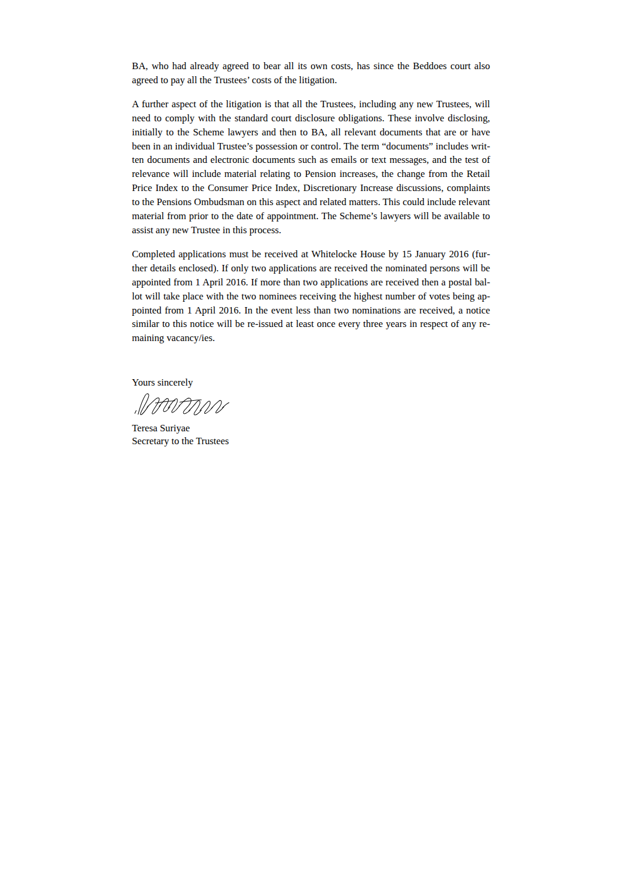BA, who had already agreed to bear all its own costs, has since the Beddoes court also agreed to pay all the Trustees’ costs of the litigation.
A further aspect of the litigation is that all the Trustees, including any new Trustees, will need to comply with the standard court disclosure obligations. These involve disclosing, initially to the Scheme lawyers and then to BA, all relevant documents that are or have been in an individual Trustee’s possession or control. The term “documents” includes written documents and electronic documents such as emails or text messages, and the test of relevance will include material relating to Pension increases, the change from the Retail Price Index to the Consumer Price Index, Discretionary Increase discussions, complaints to the Pensions Ombudsman on this aspect and related matters. This could include relevant material from prior to the date of appointment. The Scheme’s lawyers will be available to assist any new Trustee in this process.
Completed applications must be received at Whitelocke House by 15 January 2016 (further details enclosed). If only two applications are received the nominated persons will be appointed from 1 April 2016. If more than two applications are received then a postal ballot will take place with the two nominees receiving the highest number of votes being appointed from 1 April 2016. In the event less than two nominations are received, a notice similar to this notice will be re-issued at least once every three years in respect of any remaining vacancy/ies.
Yours sincerely
Teresa Suriyae
Secretary to the Trustees